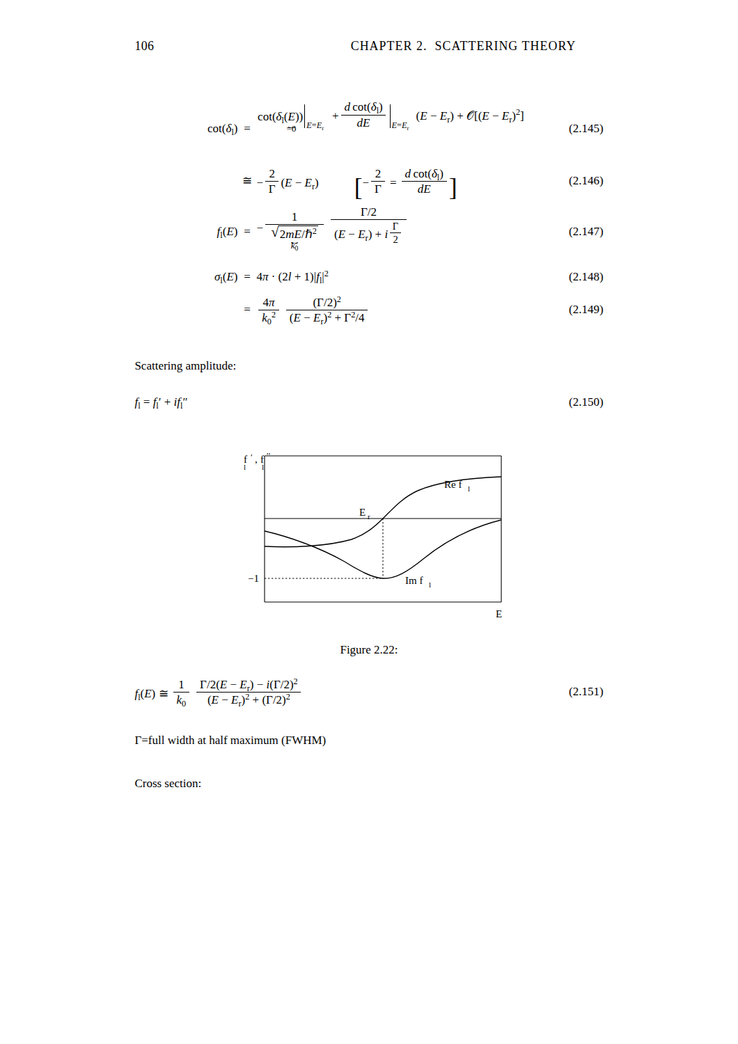106 Chapter 2. Scattering Theory
| cot ( δ l ) | = | cot ( δ l ( E )) E = E r ⏟ =0 + d cot ( δ l ) dE E = E r ( E − E r ) + 𝒪 [( E − E r ) 2 ] | (2.145) |
| | ≅ | − 2 Γ ( E − E r ) [ − 2 Γ = d cot ( δ l ) dE ] | (2.146) |
| f l ( E ) | = | − 1 2 mE /ℏ 2 ⏟ k 0 Γ/2 ( E − E r ) + i Γ 2 | (2.147) |
| σ l ( E ) | = | 4 π · (2 l + 1)/ f l / 2 | (2.148) |
| | = | 4 π k 0 2 (Γ/2) 2 ( E − E r ) 2 + Γ 2 /4 | (2.149) |
Scattering amplitude:
fl = fl′ + ifl″
(2.150)
f ′ , f ′′ l l E r −1 Re f l Im f l E
Figure 2.22:
fl(E) ≅ 1 k0 Γ/2(E − Er) − i(Γ/2)2(E − Er)2 + (Γ/2)2
(2.151)
Γ=full width at half maximum (FWHM)
Cross section: